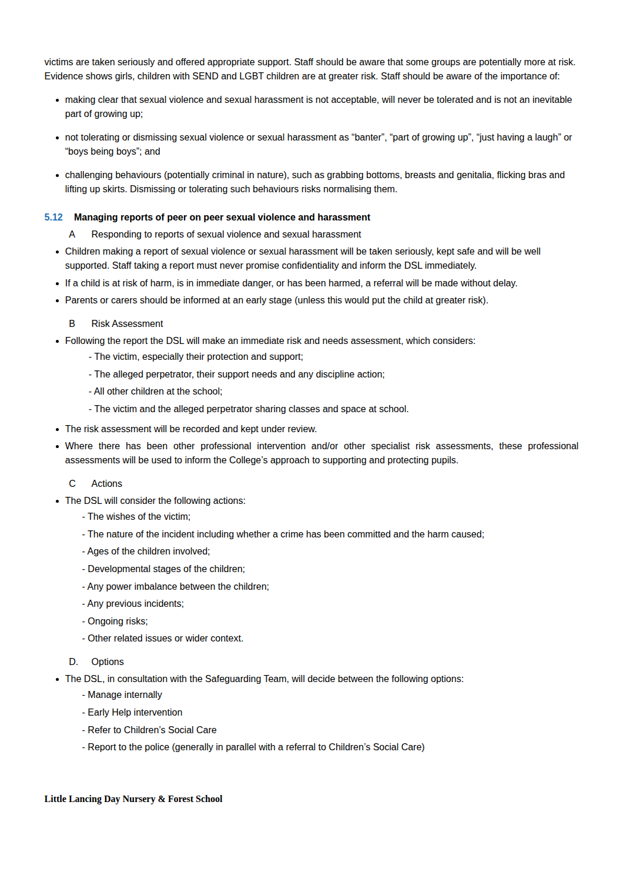victims are taken seriously and offered appropriate support. Staff should be aware that some groups are potentially more at risk. Evidence shows girls, children with SEND and LGBT children are at greater risk. Staff should be aware of the importance of:
making clear that sexual violence and sexual harassment is not acceptable, will never be tolerated and is not an inevitable part of growing up;
not tolerating or dismissing sexual violence or sexual harassment as “banter”, “part of growing up”, “just having a laugh” or “boys being boys”; and
challenging behaviours (potentially criminal in nature), such as grabbing bottoms, breasts and genitalia, flicking bras and lifting up skirts. Dismissing or tolerating such behaviours risks normalising them.
5.12 Managing reports of peer on peer sexual violence and harassment
A Responding to reports of sexual violence and sexual harassment
Children making a report of sexual violence or sexual harassment will be taken seriously, kept safe and will be well supported. Staff taking a report must never promise confidentiality and inform the DSL immediately.
If a child is at risk of harm, is in immediate danger, or has been harmed, a referral will be made without delay.
Parents or carers should be informed at an early stage (unless this would put the child at greater risk).
B Risk Assessment
Following the report the DSL will make an immediate risk and needs assessment, which considers:
The victim, especially their protection and support;
The alleged perpetrator, their support needs and any discipline action;
All other children at the school;
The victim and the alleged perpetrator sharing classes and space at school.
The risk assessment will be recorded and kept under review.
Where there has been other professional intervention and/or other specialist risk assessments, these professional assessments will be used to inform the College’s approach to supporting and protecting pupils.
C Actions
The DSL will consider the following actions:
The wishes of the victim;
The nature of the incident including whether a crime has been committed and the harm caused;
Ages of the children involved;
Developmental stages of the children;
Any power imbalance between the children;
Any previous incidents;
Ongoing risks;
Other related issues or wider context.
D. Options
The DSL, in consultation with the Safeguarding Team, will decide between the following options:
Manage internally
Early Help intervention
Refer to Children’s Social Care
Report to the police (generally in parallel with a referral to Children’s Social Care)
Little Lancing Day Nursery & Forest School